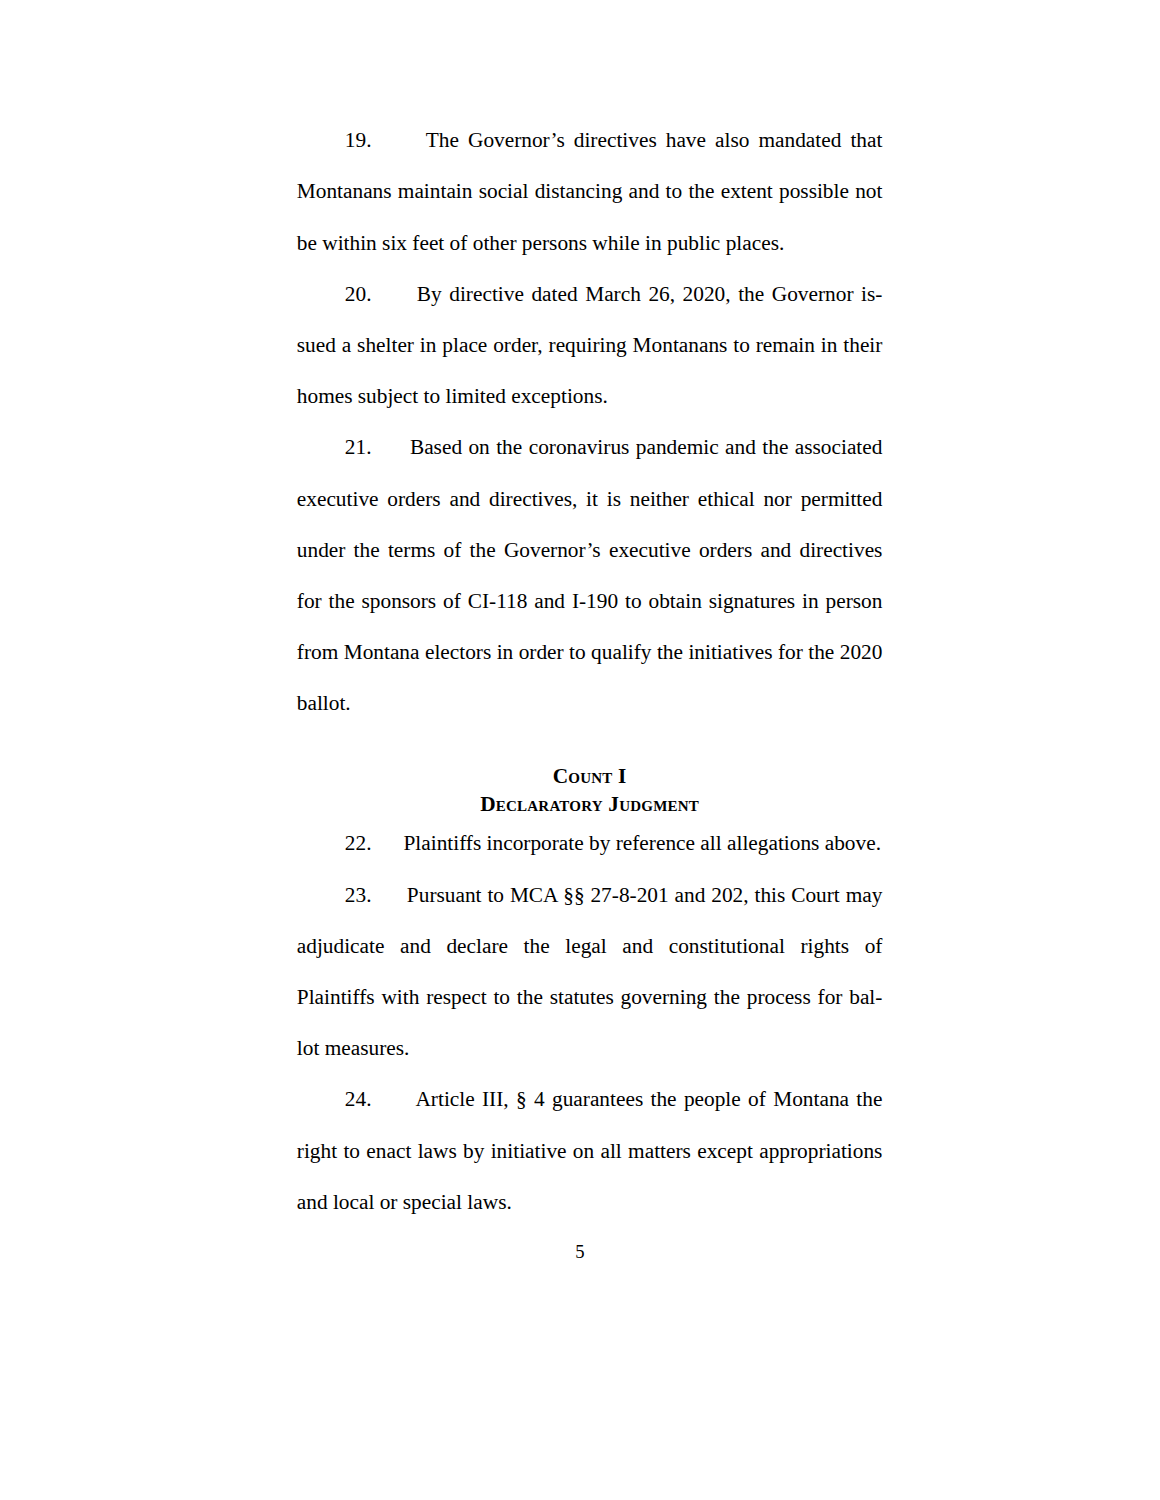19. The Governor’s directives have also mandated that Montanans maintain social distancing and to the extent possible not be within six feet of other persons while in public places.
20. By directive dated March 26, 2020, the Governor issued a shelter in place order, requiring Montanans to remain in their homes subject to limited exceptions.
21. Based on the coronavirus pandemic and the associated executive orders and directives, it is neither ethical nor permitted under the terms of the Governor’s executive orders and directives for the sponsors of CI-118 and I-190 to obtain signatures in person from Montana electors in order to qualify the initiatives for the 2020 ballot.
Count IDeclaratory Judgment
22. Plaintiffs incorporate by reference all allegations above.
23. Pursuant to MCA §§ 27-8-201 and 202, this Court may adjudicate and declare the legal and constitutional rights of Plaintiffs with respect to the statutes governing the process for ballot measures.
24. Article III, § 4 guarantees the people of Montana the right to enact laws by initiative on all matters except appropriations and local or special laws.
5